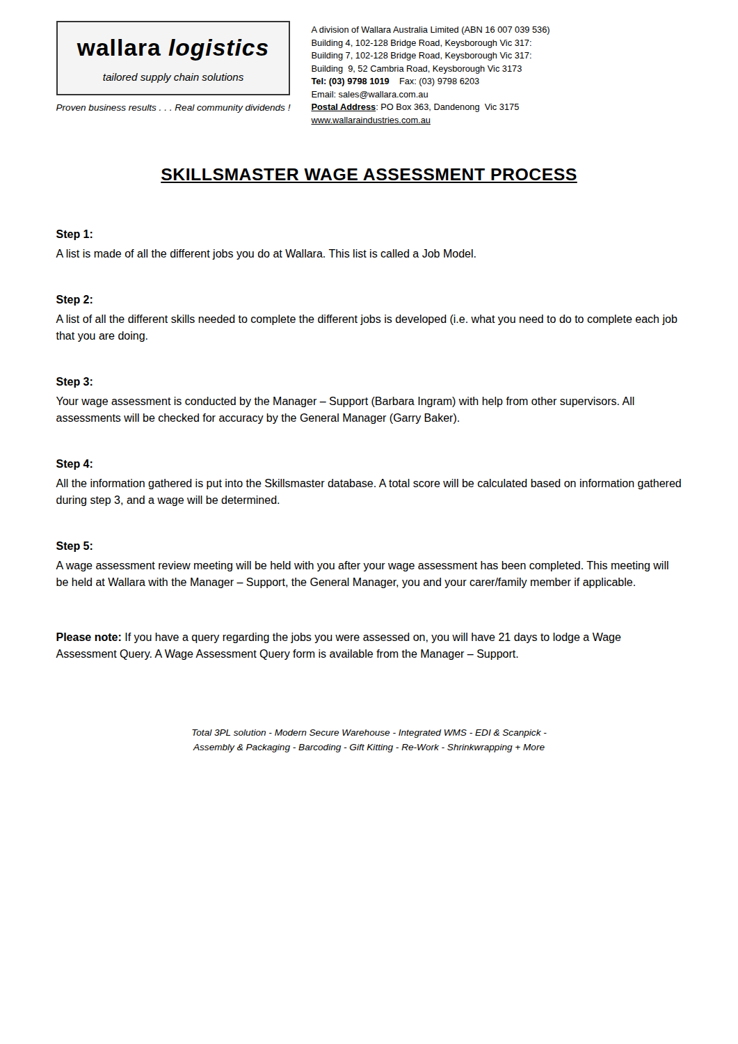wallara logistics
tailored supply chain solutions
Proven business results . . . Real community dividends !
A division of Wallara Australia Limited (ABN 16 007 039 536)
Building 4, 102-128 Bridge Road, Keysborough Vic 317:
Building 7, 102-128 Bridge Road, Keysborough Vic 317:
Building 9, 52 Cambria Road, Keysborough Vic 3173
Tel: (03) 9798 1019 Fax: (03) 9798 6203
Email: sales@wallara.com.au
Postal Address: PO Box 363, Dandenong Vic 3175
www.wallaraindustries.com.au
SKILLSMASTER WAGE ASSESSMENT PROCESS
Step 1:
A list is made of all the different jobs you do at Wallara. This list is called a Job Model.
Step 2:
A list of all the different skills needed to complete the different jobs is developed (i.e. what you need to do to complete each job that you are doing.
Step 3:
Your wage assessment is conducted by the Manager – Support (Barbara Ingram) with help from other supervisors. All assessments will be checked for accuracy by the General Manager (Garry Baker).
Step 4:
All the information gathered is put into the Skillsmaster database. A total score will be calculated based on information gathered during step 3, and a wage will be determined.
Step 5:
A wage assessment review meeting will be held with you after your wage assessment has been completed. This meeting will be held at Wallara with the Manager – Support, the General Manager, you and your carer/family member if applicable.
Please note: If you have a query regarding the jobs you were assessed on, you will have 21 days to lodge a Wage Assessment Query. A Wage Assessment Query form is available from the Manager – Support.
Total 3PL solution - Modern Secure Warehouse - Integrated WMS - EDI & Scanpick -
Assembly & Packaging - Barcoding - Gift Kitting - Re-Work - Shrinkwrapping + More